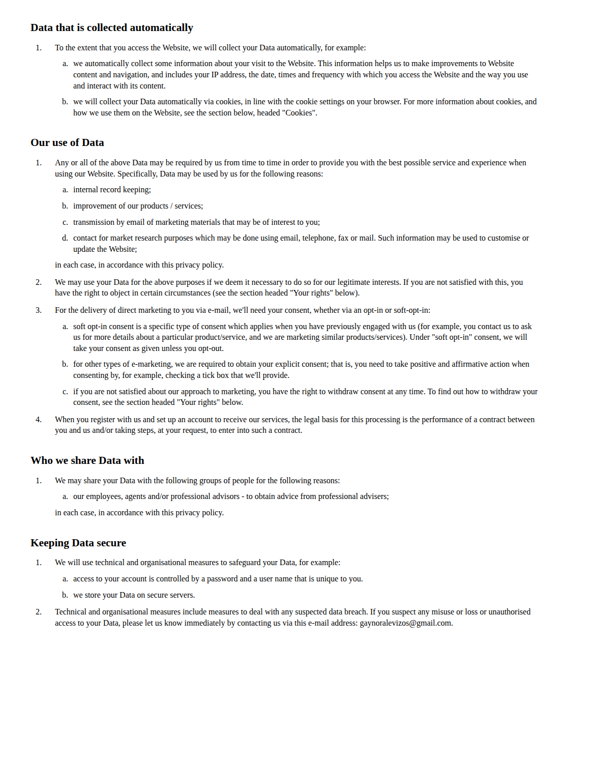Data that is collected automatically
To the extent that you access the Website, we will collect your Data automatically, for example:
we automatically collect some information about your visit to the Website. This information helps us to make improvements to Website content and navigation, and includes your IP address, the date, times and frequency with which you access the Website and the way you use and interact with its content.
we will collect your Data automatically via cookies, in line with the cookie settings on your browser. For more information about cookies, and how we use them on the Website, see the section below, headed "Cookies".
Our use of Data
Any or all of the above Data may be required by us from time to time in order to provide you with the best possible service and experience when using our Website. Specifically, Data may be used by us for the following reasons:
internal record keeping;
improvement of our products / services;
transmission by email of marketing materials that may be of interest to you;
contact for market research purposes which may be done using email, telephone, fax or mail. Such information may be used to customise or update the Website;
in each case, in accordance with this privacy policy.
We may use your Data for the above purposes if we deem it necessary to do so for our legitimate interests. If you are not satisfied with this, you have the right to object in certain circumstances (see the section headed "Your rights" below).
For the delivery of direct marketing to you via e-mail, we'll need your consent, whether via an opt-in or soft-opt-in:
soft opt-in consent is a specific type of consent which applies when you have previously engaged with us (for example, you contact us to ask us for more details about a particular product/service, and we are marketing similar products/services). Under "soft opt-in" consent, we will take your consent as given unless you opt-out.
for other types of e-marketing, we are required to obtain your explicit consent; that is, you need to take positive and affirmative action when consenting by, for example, checking a tick box that we'll provide.
if you are not satisfied about our approach to marketing, you have the right to withdraw consent at any time. To find out how to withdraw your consent, see the section headed "Your rights" below.
When you register with us and set up an account to receive our services, the legal basis for this processing is the performance of a contract between you and us and/or taking steps, at your request, to enter into such a contract.
Who we share Data with
We may share your Data with the following groups of people for the following reasons:
our employees, agents and/or professional advisors - to obtain advice from professional advisers;
in each case, in accordance with this privacy policy.
Keeping Data secure
We will use technical and organisational measures to safeguard your Data, for example:
access to your account is controlled by a password and a user name that is unique to you.
we store your Data on secure servers.
Technical and organisational measures include measures to deal with any suspected data breach. If you suspect any misuse or loss or unauthorised access to your Data, please let us know immediately by contacting us via this e-mail address: gaynoralevizos@gmail.com.